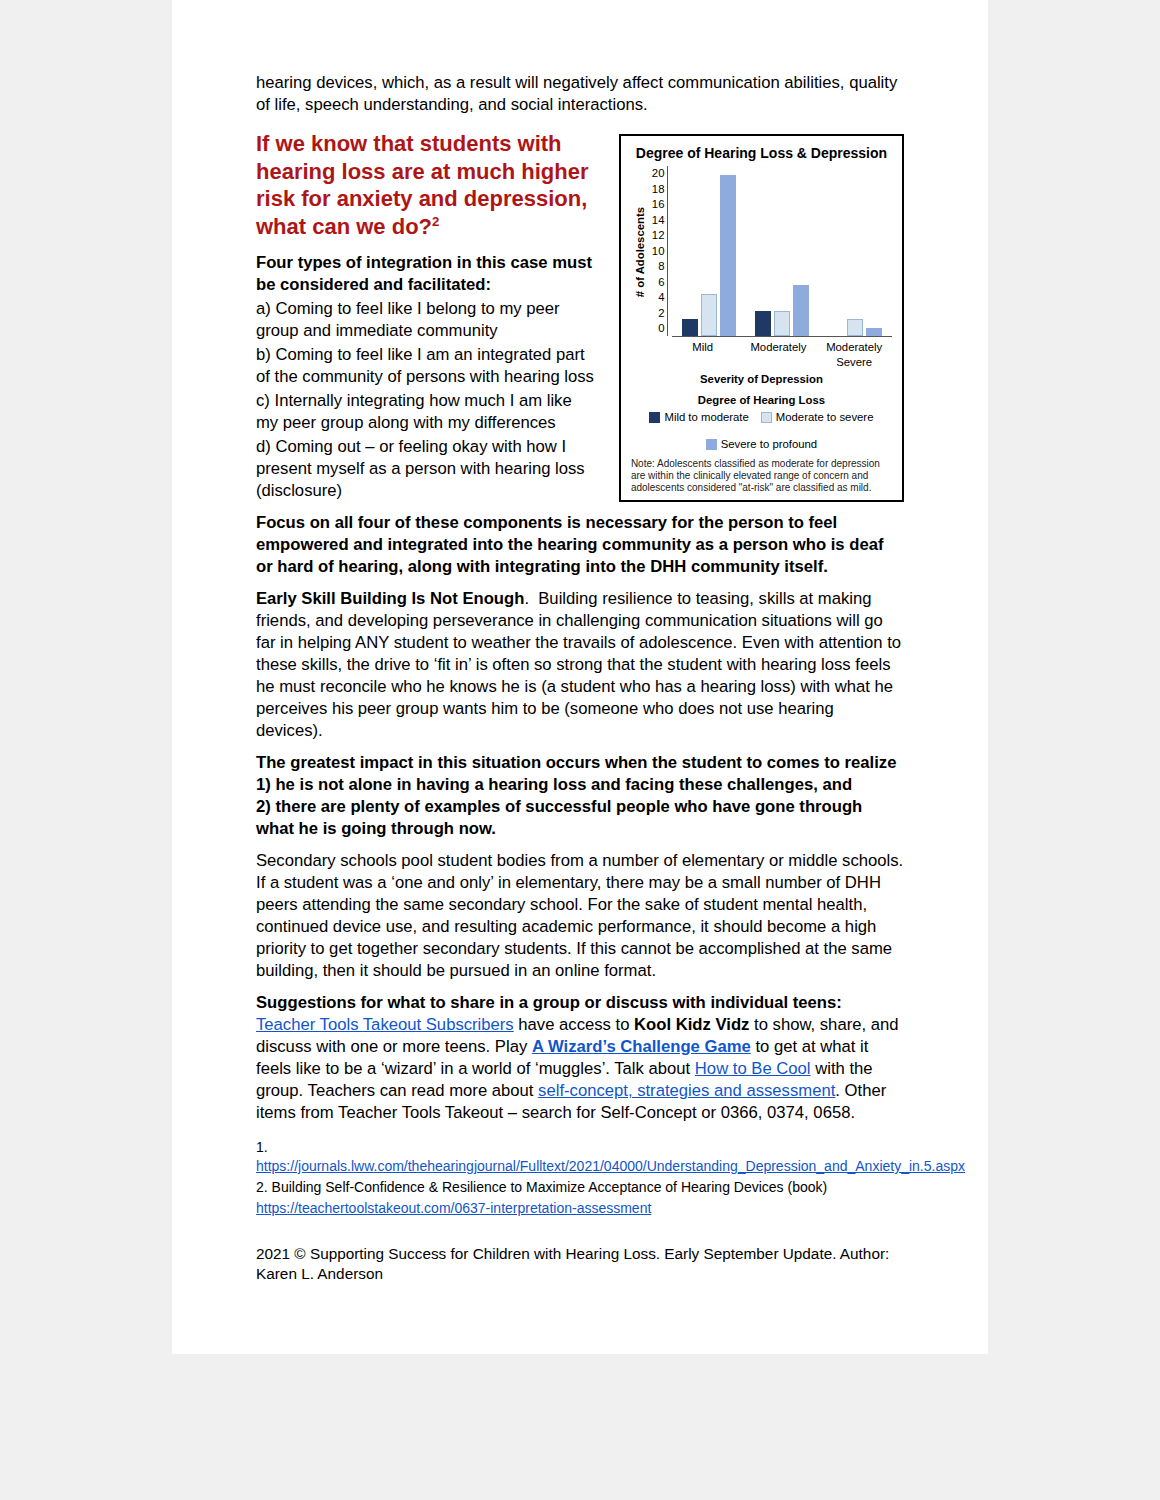hearing devices, which, as a result will negatively affect communication abilities, quality of life, speech understanding, and social interactions.
If we know that students with hearing loss are at much higher risk for anxiety and depression, what can we do?2
Four types of integration in this case must be considered and facilitated:
a) Coming to feel like I belong to my peer group and immediate community
b) Coming to feel like I am an integrated part of the community of persons with hearing loss
c) Internally integrating how much I am like my peer group along with my differences
d) Coming out – or feeling okay with how I present myself as a person with hearing loss (disclosure)
Degree of Hearing Loss & Depression
# of Adolescents
20
18
16
14
12
10
8
6
4
2
0
Mild Moderately Moderately Severe
Severity of Depression
Degree of Hearing Loss
Mild to moderate Moderate to severe Severe to profound
Note: Adolescents classified as moderate for depression are within the clinically elevated range of concern and adolescents considered "at-risk" are classified as mild.
Focus on all four of these components is necessary for the person to feel empowered and integrated into the hearing community as a person who is deaf or hard of hearing, along with integrating into the DHH community itself.
Early Skill Building Is Not Enough. Building resilience to teasing, skills at making friends, and developing perseverance in challenging communication situations will go far in helping ANY student to weather the travails of adolescence. Even with attention to these skills, the drive to ‘fit in’ is often so strong that the student with hearing loss feels he must reconcile who he knows he is (a student who has a hearing loss) with what he perceives his peer group wants him to be (someone who does not use hearing devices).
The greatest impact in this situation occurs when the student to comes to realize
1) he is not alone in having a hearing loss and facing these challenges, and
2) there are plenty of examples of successful people who have gone through what he is going through now.
Secondary schools pool student bodies from a number of elementary or middle schools. If a student was a ‘one and only’ in elementary, there may be a small number of DHH peers attending the same secondary school. For the sake of student mental health, continued device use, and resulting academic performance, it should become a high priority to get together secondary students. If this cannot be accomplished at the same building, then it should be pursued in an online format.
Suggestions for what to share in a group or discuss with individual teens:
Teacher Tools Takeout Subscribers have access to Kool Kidz Vidz to show, share, and discuss with one or more teens. Play A Wizard’s Challenge Game to get at what it feels like to be a ‘wizard’ in a world of ‘muggles’. Talk about How to Be Cool with the group. Teachers can read more about self-concept, strategies and assessment. Other items from Teacher Tools Takeout – search for Self-Concept or 0366, 0374, 0658.
1. https://journals.lww.com/thehearingjournal/Fulltext/2021/04000/Understanding_Depression_and_Anxiety_in.5.aspx
2. Building Self-Confidence & Resilience to Maximize Acceptance of Hearing Devices (book)
https://teachertoolstakeout.com/0637-interpretation-assessment
2021 © Supporting Success for Children with Hearing Loss. Early September Update. Author: Karen L. Anderson